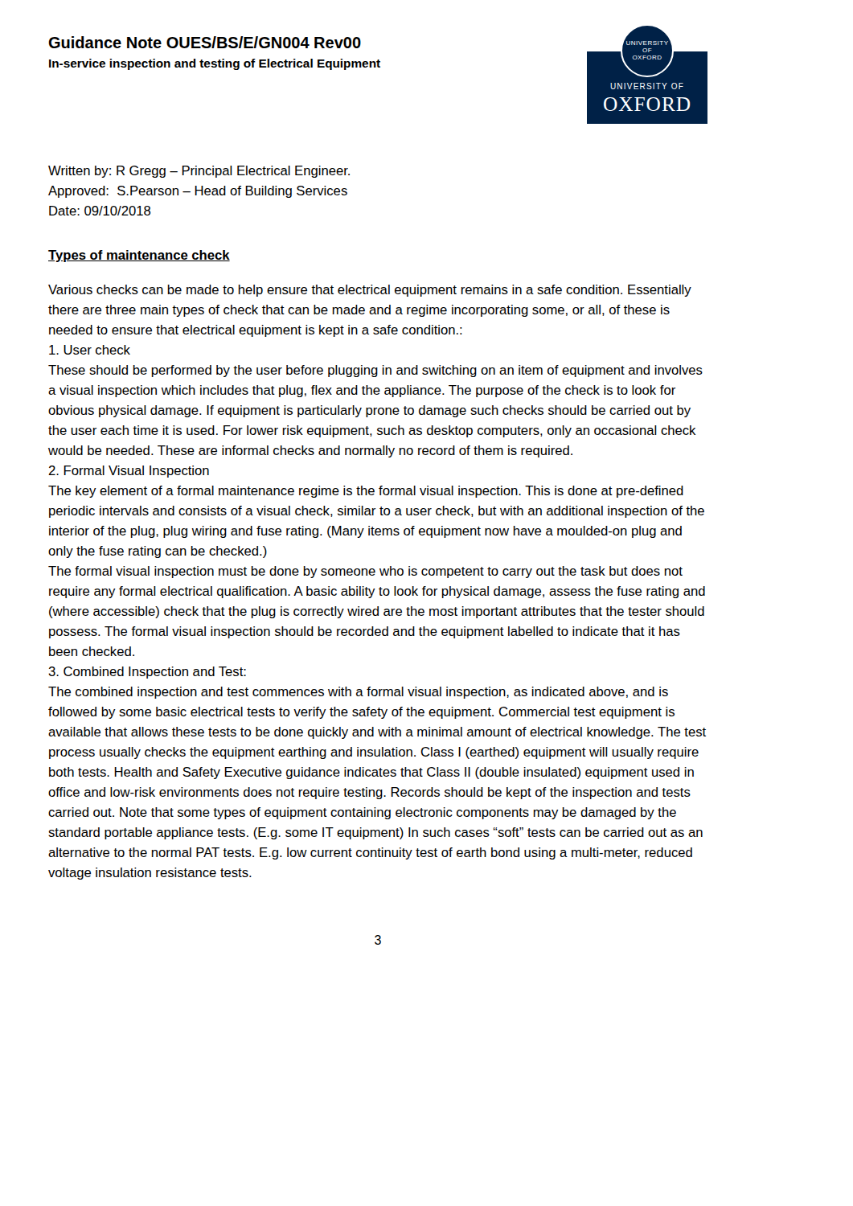Guidance Note OUES/BS/E/GN004 Rev00
In-service inspection and testing of Electrical Equipment
UNIVERSITY
OF
OXFORD
University of
OXFORD
Written by: R Gregg – Principal Electrical Engineer.
Approved: S.Pearson – Head of Building Services
Date: 09/10/2018
Types of maintenance check
Various checks can be made to help ensure that electrical equipment remains in a safe condition. Essentially there are three main types of check that can be made and a regime incorporating some, or all, of these is needed to ensure that electrical equipment is kept in a safe condition.:
1. User check
These should be performed by the user before plugging in and switching on an item of equipment and involves a visual inspection which includes that plug, flex and the appliance. The purpose of the check is to look for obvious physical damage. If equipment is particularly prone to damage such checks should be carried out by the user each time it is used. For lower risk equipment, such as desktop computers, only an occasional check would be needed. These are informal checks and normally no record of them is required.
2. Formal Visual Inspection
The key element of a formal maintenance regime is the formal visual inspection. This is done at pre-defined periodic intervals and consists of a visual check, similar to a user check, but with an additional inspection of the interior of the plug, plug wiring and fuse rating. (Many items of equipment now have a moulded-on plug and only the fuse rating can be checked.)
The formal visual inspection must be done by someone who is competent to carry out the task but does not require any formal electrical qualification. A basic ability to look for physical damage, assess the fuse rating and (where accessible) check that the plug is correctly wired are the most important attributes that the tester should possess. The formal visual inspection should be recorded and the equipment labelled to indicate that it has been checked.
3. Combined Inspection and Test:
The combined inspection and test commences with a formal visual inspection, as indicated above, and is followed by some basic electrical tests to verify the safety of the equipment. Commercial test equipment is available that allows these tests to be done quickly and with a minimal amount of electrical knowledge. The test process usually checks the equipment earthing and insulation. Class I (earthed) equipment will usually require both tests. Health and Safety Executive guidance indicates that Class II (double insulated) equipment used in office and low-risk environments does not require testing. Records should be kept of the inspection and tests carried out. Note that some types of equipment containing electronic components may be damaged by the standard portable appliance tests. (E.g. some IT equipment) In such cases “soft” tests can be carried out as an alternative to the normal PAT tests. E.g. low current continuity test of earth bond using a multi-meter, reduced voltage insulation resistance tests.
3